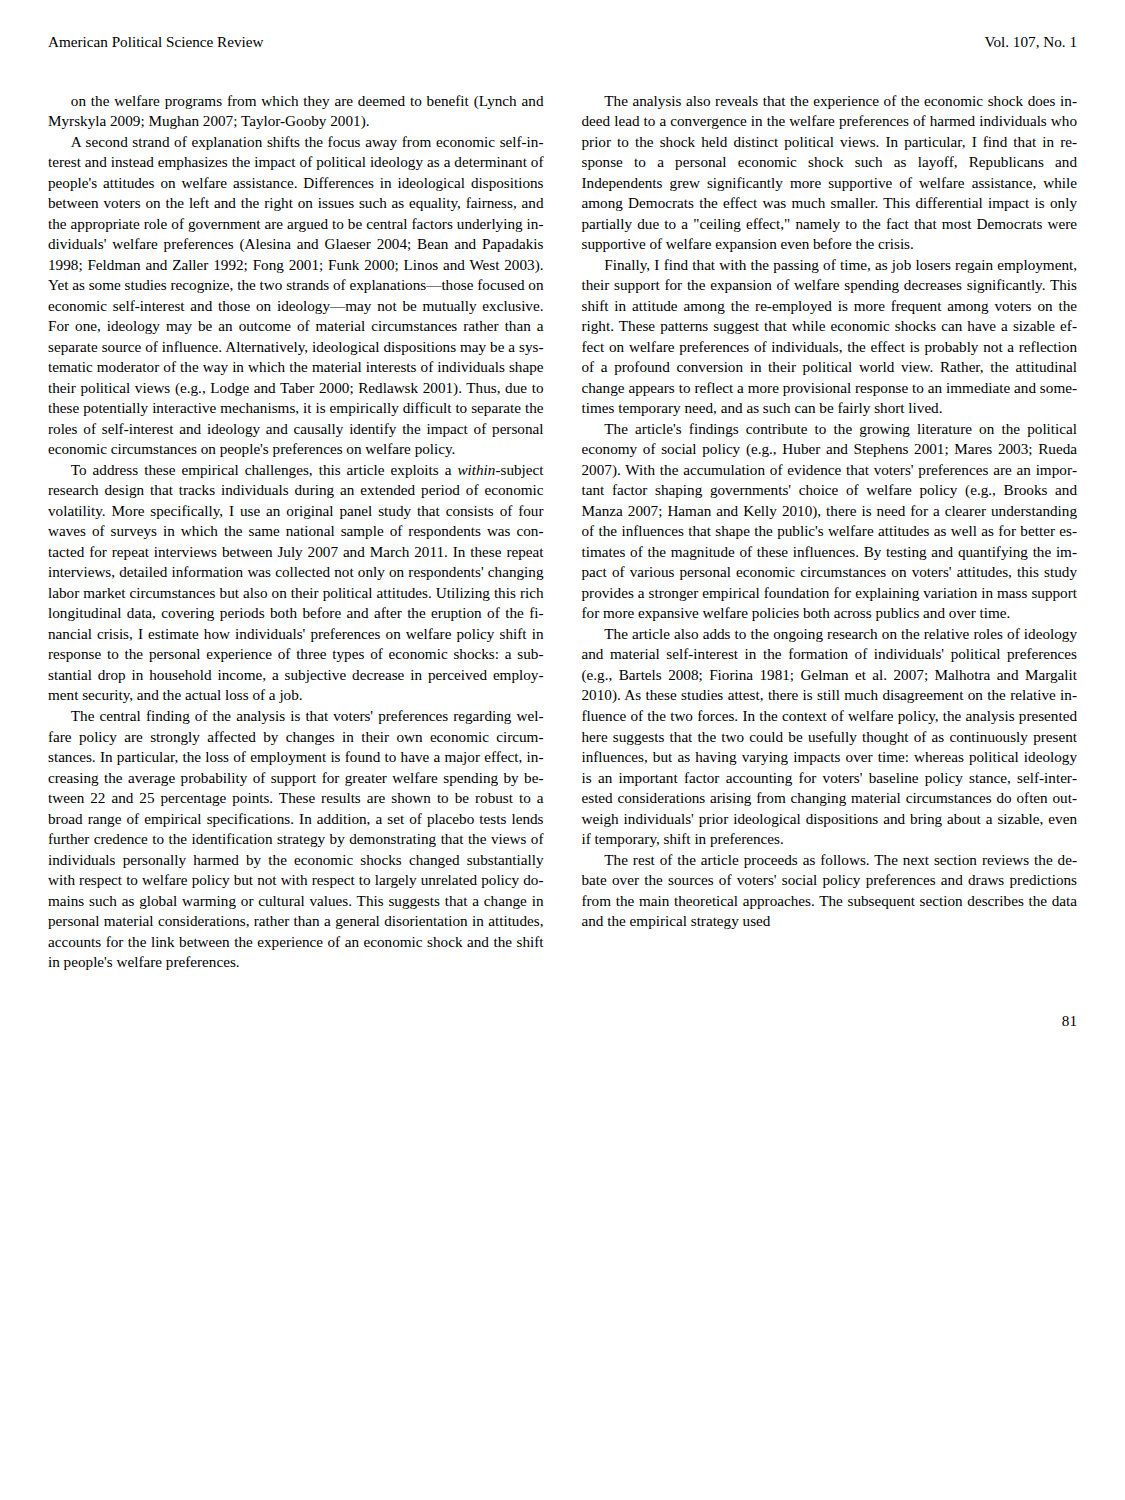American Political Science Review Vol. 107, No. 1
on the welfare programs from which they are deemed to benefit (Lynch and Myrskyla 2009; Mughan 2007; Taylor-Gooby 2001).
A second strand of explanation shifts the focus away from economic self-interest and instead emphasizes the impact of political ideology as a determinant of people's attitudes on welfare assistance. Differences in ideological dispositions between voters on the left and the right on issues such as equality, fairness, and the appropriate role of government are argued to be central factors underlying individuals' welfare preferences (Alesina and Glaeser 2004; Bean and Papadakis 1998; Feldman and Zaller 1992; Fong 2001; Funk 2000; Linos and West 2003). Yet as some studies recognize, the two strands of explanations—those focused on economic self-interest and those on ideology—may not be mutually exclusive. For one, ideology may be an outcome of material circumstances rather than a separate source of influence. Alternatively, ideological dispositions may be a systematic moderator of the way in which the material interests of individuals shape their political views (e.g., Lodge and Taber 2000; Redlawsk 2001). Thus, due to these potentially interactive mechanisms, it is empirically difficult to separate the roles of self-interest and ideology and causally identify the impact of personal economic circumstances on people's preferences on welfare policy.
To address these empirical challenges, this article exploits a within-subject research design that tracks individuals during an extended period of economic volatility. More specifically, I use an original panel study that consists of four waves of surveys in which the same national sample of respondents was contacted for repeat interviews between July 2007 and March 2011. In these repeat interviews, detailed information was collected not only on respondents' changing labor market circumstances but also on their political attitudes. Utilizing this rich longitudinal data, covering periods both before and after the eruption of the financial crisis, I estimate how individuals' preferences on welfare policy shift in response to the personal experience of three types of economic shocks: a substantial drop in household income, a subjective decrease in perceived employment security, and the actual loss of a job.
The central finding of the analysis is that voters' preferences regarding welfare policy are strongly affected by changes in their own economic circumstances. In particular, the loss of employment is found to have a major effect, increasing the average probability of support for greater welfare spending by between 22 and 25 percentage points. These results are shown to be robust to a broad range of empirical specifications. In addition, a set of placebo tests lends further credence to the identification strategy by demonstrating that the views of individuals personally harmed by the economic shocks changed substantially with respect to welfare policy but not with respect to largely unrelated policy domains such as global warming or cultural values. This suggests that a change in personal material considerations, rather than a general disorientation in attitudes, accounts for the link between the experience of an economic shock and the shift in people's welfare preferences.
The analysis also reveals that the experience of the economic shock does indeed lead to a convergence in the welfare preferences of harmed individuals who prior to the shock held distinct political views. In particular, I find that in response to a personal economic shock such as layoff, Republicans and Independents grew significantly more supportive of welfare assistance, while among Democrats the effect was much smaller. This differential impact is only partially due to a "ceiling effect," namely to the fact that most Democrats were supportive of welfare expansion even before the crisis.
Finally, I find that with the passing of time, as job losers regain employment, their support for the expansion of welfare spending decreases significantly. This shift in attitude among the re-employed is more frequent among voters on the right. These patterns suggest that while economic shocks can have a sizable effect on welfare preferences of individuals, the effect is probably not a reflection of a profound conversion in their political world view. Rather, the attitudinal change appears to reflect a more provisional response to an immediate and sometimes temporary need, and as such can be fairly short lived.
The article's findings contribute to the growing literature on the political economy of social policy (e.g., Huber and Stephens 2001; Mares 2003; Rueda 2007). With the accumulation of evidence that voters' preferences are an important factor shaping governments' choice of welfare policy (e.g., Brooks and Manza 2007; Haman and Kelly 2010), there is need for a clearer understanding of the influences that shape the public's welfare attitudes as well as for better estimates of the magnitude of these influences. By testing and quantifying the impact of various personal economic circumstances on voters' attitudes, this study provides a stronger empirical foundation for explaining variation in mass support for more expansive welfare policies both across publics and over time.
The article also adds to the ongoing research on the relative roles of ideology and material self-interest in the formation of individuals' political preferences (e.g., Bartels 2008; Fiorina 1981; Gelman et al. 2007; Malhotra and Margalit 2010). As these studies attest, there is still much disagreement on the relative influence of the two forces. In the context of welfare policy, the analysis presented here suggests that the two could be usefully thought of as continuously present influences, but as having varying impacts over time: whereas political ideology is an important factor accounting for voters' baseline policy stance, self-interested considerations arising from changing material circumstances do often outweigh individuals' prior ideological dispositions and bring about a sizable, even if temporary, shift in preferences.
The rest of the article proceeds as follows. The next section reviews the debate over the sources of voters' social policy preferences and draws predictions from the main theoretical approaches. The subsequent section describes the data and the empirical strategy used
81